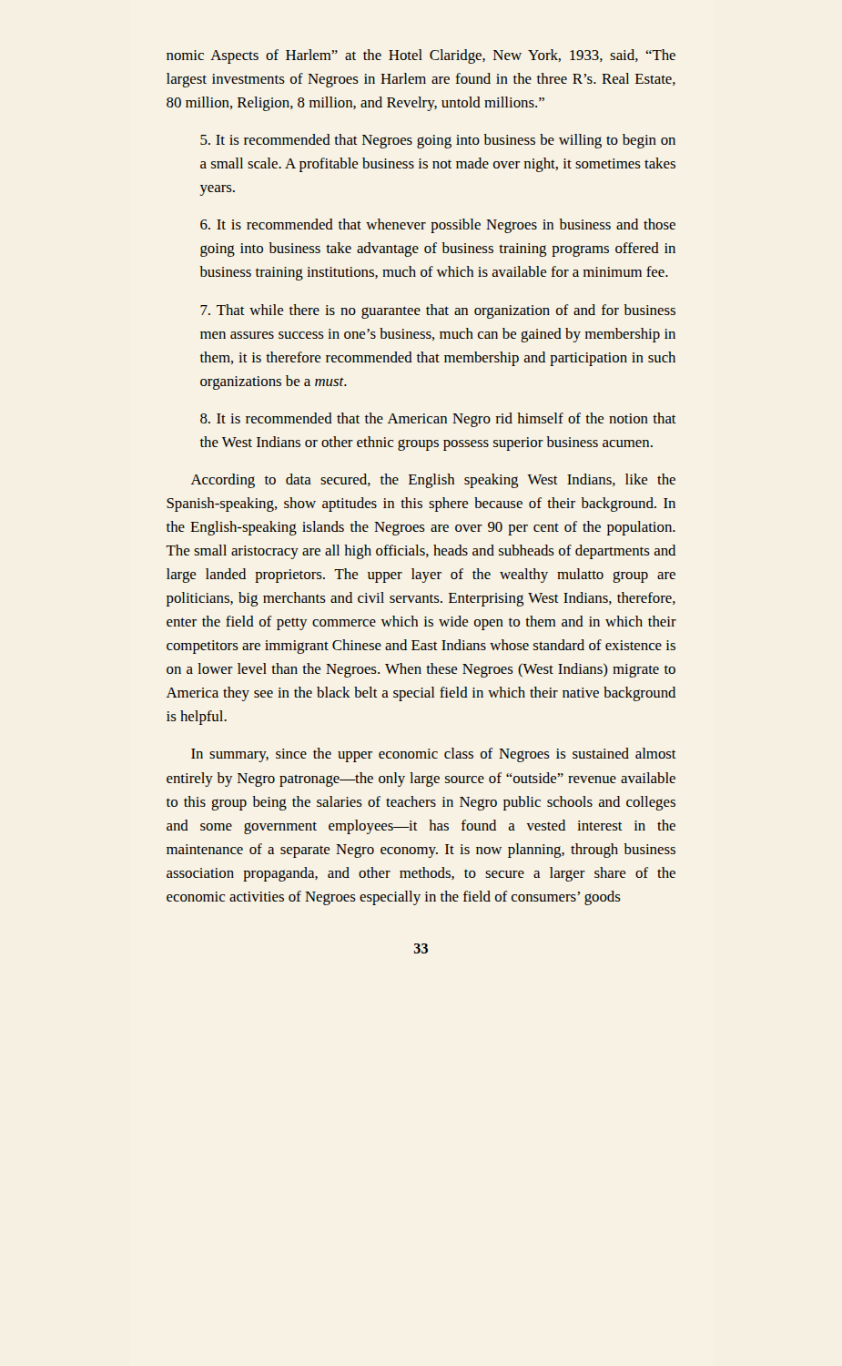nomic Aspects of Harlem” at the Hotel Claridge, New York, 1933, said, “The largest investments of Negroes in Harlem are found in the three R’s. Real Estate, 80 million, Religion, 8 million, and Revelry, untold millions.”
5. It is recommended that Negroes going into business be willing to begin on a small scale. A profitable business is not made over night, it sometimes takes years.
6. It is recommended that whenever possible Negroes in business and those going into business take advantage of business training programs offered in business training institutions, much of which is available for a minimum fee.
7. That while there is no guarantee that an organization of and for business men assures success in one’s business, much can be gained by membership in them, it is therefore recommended that membership and participation in such organizations be a must.
8. It is recommended that the American Negro rid himself of the notion that the West Indians or other ethnic groups possess superior business acumen.
According to data secured, the English speaking West Indians, like the Spanish-speaking, show aptitudes in this sphere because of their background. In the English-speaking islands the Negroes are over 90 per cent of the population. The small aristocracy are all high officials, heads and subheads of departments and large landed proprietors. The upper layer of the wealthy mulatto group are politicians, big merchants and civil servants. Enterprising West Indians, therefore, enter the field of petty commerce which is wide open to them and in which their competitors are immigrant Chinese and East Indians whose standard of existence is on a lower level than the Negroes. When these Negroes (West Indians) migrate to America they see in the black belt a special field in which their native background is helpful.
In summary, since the upper economic class of Negroes is sustained almost entirely by Negro patronage—the only large source of “outside” revenue available to this group being the salaries of teachers in Negro public schools and colleges and some government employees—it has found a vested interest in the maintenance of a separate Negro economy. It is now planning, through business association propaganda, and other methods, to secure a larger share of the economic activities of Negroes especially in the field of consumers’ goods
33